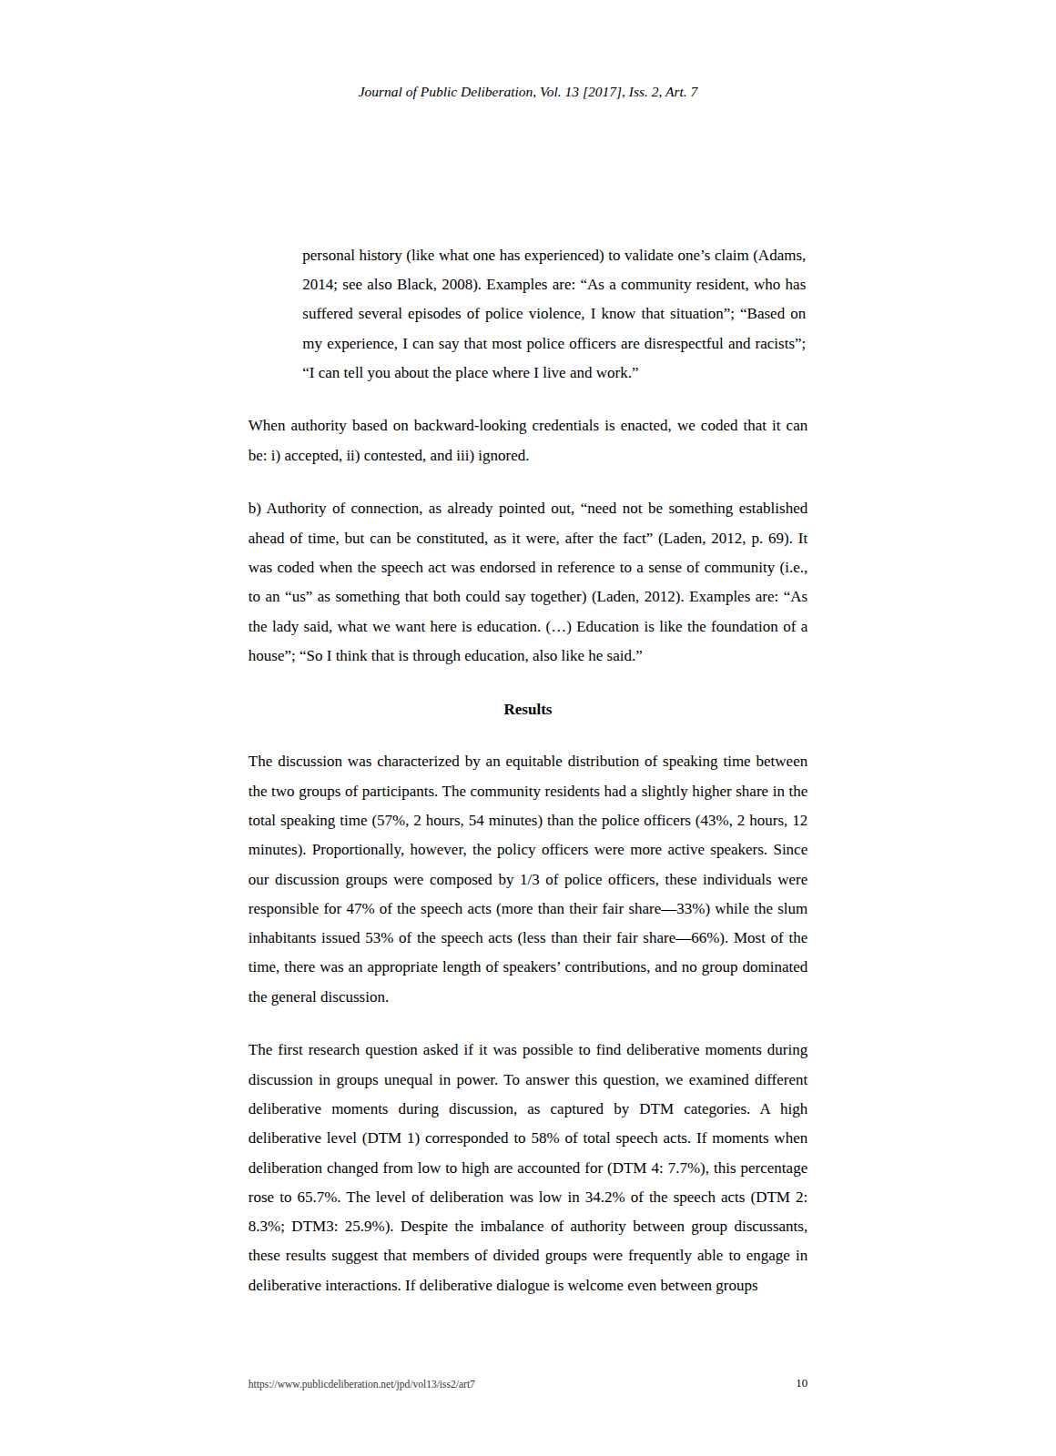Journal of Public Deliberation, Vol. 13 [2017], Iss. 2, Art. 7
personal history (like what one has experienced) to validate one’s claim (Adams, 2014; see also Black, 2008). Examples are: “As a community resident, who has suffered several episodes of police violence, I know that situation”; “Based on my experience, I can say that most police officers are disrespectful and racists”; “I can tell you about the place where I live and work.”
When authority based on backward-looking credentials is enacted, we coded that it can be: i) accepted, ii) contested, and iii) ignored.
b) Authority of connection, as already pointed out, “need not be something established ahead of time, but can be constituted, as it were, after the fact” (Laden, 2012, p. 69). It was coded when the speech act was endorsed in reference to a sense of community (i.e., to an “us” as something that both could say together) (Laden, 2012). Examples are: “As the lady said, what we want here is education. (…) Education is like the foundation of a house”; “So I think that is through education, also like he said.”
Results
The discussion was characterized by an equitable distribution of speaking time between the two groups of participants. The community residents had a slightly higher share in the total speaking time (57%, 2 hours, 54 minutes) than the police officers (43%, 2 hours, 12 minutes). Proportionally, however, the policy officers were more active speakers. Since our discussion groups were composed by 1/3 of police officers, these individuals were responsible for 47% of the speech acts (more than their fair share—33%) while the slum inhabitants issued 53% of the speech acts (less than their fair share—66%). Most of the time, there was an appropriate length of speakers’ contributions, and no group dominated the general discussion.
The first research question asked if it was possible to find deliberative moments during discussion in groups unequal in power. To answer this question, we examined different deliberative moments during discussion, as captured by DTM categories. A high deliberative level (DTM 1) corresponded to 58% of total speech acts. If moments when deliberation changed from low to high are accounted for (DTM 4: 7.7%), this percentage rose to 65.7%. The level of deliberation was low in 34.2% of the speech acts (DTM 2: 8.3%; DTM3: 25.9%). Despite the imbalance of authority between group discussants, these results suggest that members of divided groups were frequently able to engage in deliberative interactions. If deliberative dialogue is welcome even between groups
https://www.publicdeliberation.net/jpd/vol13/iss2/art7 10